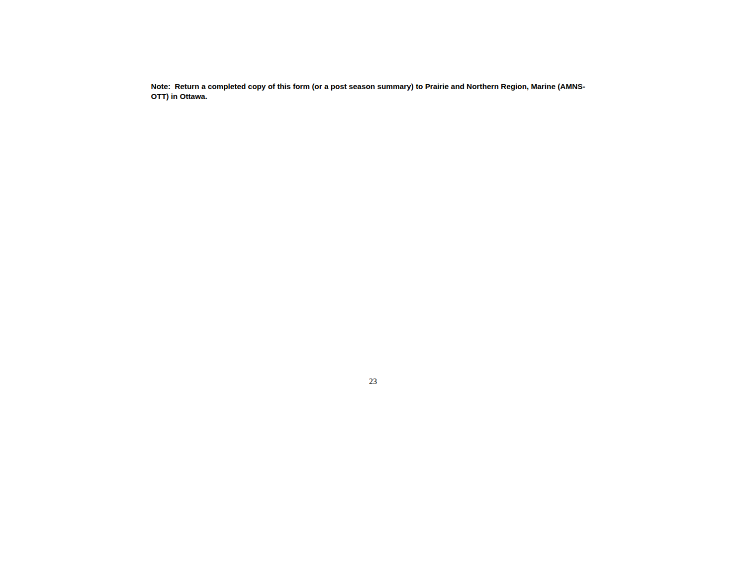Note: Return a completed copy of this form (or a post season summary) to Prairie and Northern Region, Marine (AMNS-OTT) in Ottawa.
23